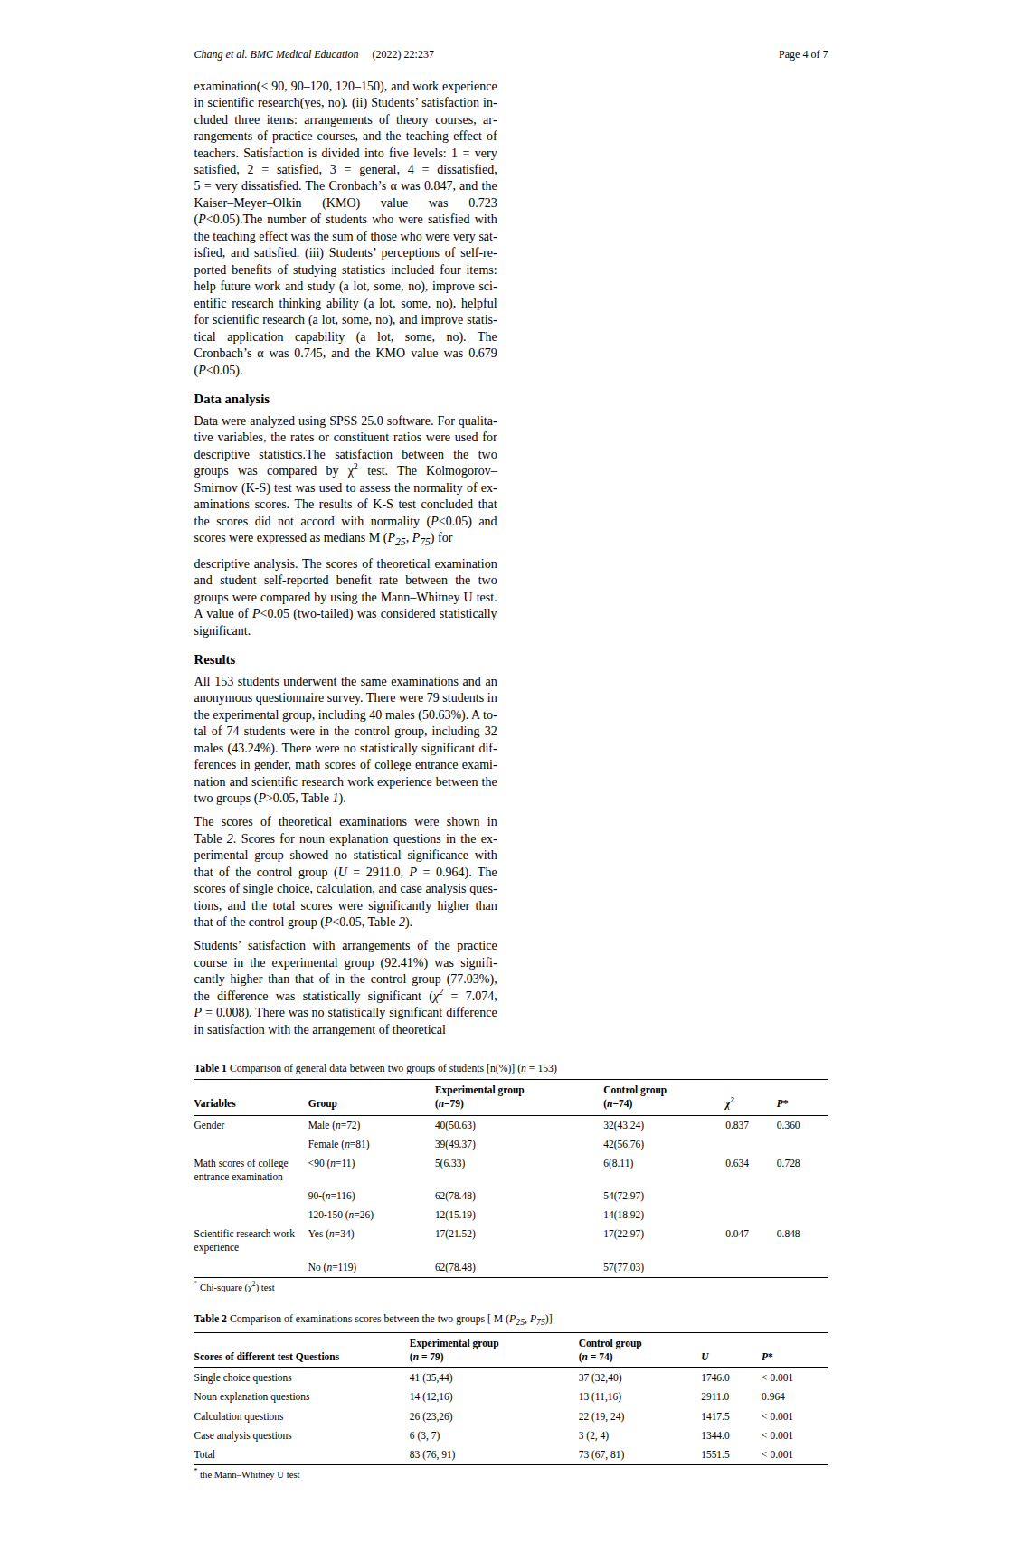Chang et al. BMC Medical Education (2022) 22:237
Page 4 of 7
examination(< 90, 90–120, 120–150), and work experience in scientific research(yes, no). (ii) Students’ satisfaction included three items: arrangements of theory courses, arrangements of practice courses, and the teaching effect of teachers. Satisfaction is divided into five levels: 1 = very satisfied, 2 = satisfied, 3 = general, 4 = dissatisfied, 5 = very dissatisfied. The Cronbach’s α was 0.847, and the Kaiser–Meyer–Olkin (KMO) value was 0.723 (P<0.05).The number of students who were satisfied with the teaching effect was the sum of those who were very satisfied, and satisfied. (iii) Students’ perceptions of self-reported benefits of studying statistics included four items: help future work and study (a lot, some, no), improve scientific research thinking ability (a lot, some, no), helpful for scientific research (a lot, some, no), and improve statistical application capability (a lot, some, no). The Cronbach’s α was 0.745, and the KMO value was 0.679 (P<0.05).
Data analysis
Data were analyzed using SPSS 25.0 software. For qualitative variables, the rates or constituent ratios were used for descriptive statistics.The satisfaction between the two groups was compared by χ2 test. The Kolmogorov–Smirnov (K-S) test was used to assess the normality of examinations scores. The results of K-S test concluded that the scores did not accord with normality (P<0.05) and scores were expressed as medians M (P25, P75) for
descriptive analysis. The scores of theoretical examination and student self-reported benefit rate between the two groups were compared by using the Mann–Whitney U test. A value of P<0.05 (two-tailed) was considered statistically significant.
Results
All 153 students underwent the same examinations and an anonymous questionnaire survey. There were 79 students in the experimental group, including 40 males (50.63%). A total of 74 students were in the control group, including 32 males (43.24%). There were no statistically significant differences in gender, math scores of college entrance examination and scientific research work experience between the two groups (P>0.05, Table 1).
The scores of theoretical examinations were shown in Table 2. Scores for noun explanation questions in the experimental group showed no statistical significance with that of the control group (U = 2911.0, P = 0.964). The scores of single choice, calculation, and case analysis questions, and the total scores were significantly higher than that of the control group (P<0.05, Table 2).
Students’ satisfaction with arrangements of the practice course in the experimental group (92.41%) was significantly higher than that of in the control group (77.03%), the difference was statistically significant (χ2 = 7.074, P = 0.008). There was no statistically significant difference in satisfaction with the arrangement of theoretical
Table 1 Comparison of general data between two groups of students [n(%)] ( n = 153)
| Variables | Group | Experimental group ( n =79) | Control group ( n =74) | χ 2 | P * |
| --- | --- | --- | --- | --- | --- |
| Gender | Male ( n =72) | 40(50.63) | 32(43.24) | 0.837 | 0.360 |
| | Female ( n =81) | 39(49.37) | 42(56.76) | | |
| Math scores of college entrance examination | <90 ( n =11) | 5(6.33) | 6(8.11) | 0.634 | 0.728 |
| | 90-( n =116) | 62(78.48) | 54(72.97) | | |
| | 120-150 ( n =26) | 12(15.19) | 14(18.92) | | |
| Scientific research work experience | Yes ( n =34) | 17(21.52) | 17(22.97) | 0.047 | 0.848 |
| | No ( n =119) | 62(78.48) | 57(77.03) | | |
* Chi-square (χ2) test
Table 2 Comparison of examinations scores between the two groups [ M ( P 25 , P 75 )]
| Scores of different test Questions | Experimental group ( n = 79) | Control group ( n = 74) | U | P * |
| --- | --- | --- | --- | --- |
| Single choice questions | 41 (35,44) | 37 (32,40) | 1746.0 | < 0.001 |
| Noun explanation questions | 14 (12,16) | 13 (11,16) | 2911.0 | 0.964 |
| Calculation questions | 26 (23,26) | 22 (19, 24) | 1417.5 | < 0.001 |
| Case analysis questions | 6 (3, 7) | 3 (2, 4) | 1344.0 | < 0.001 |
| Total | 83 (76, 91) | 73 (67, 81) | 1551.5 | < 0.001 |
* the Mann–Whitney U test